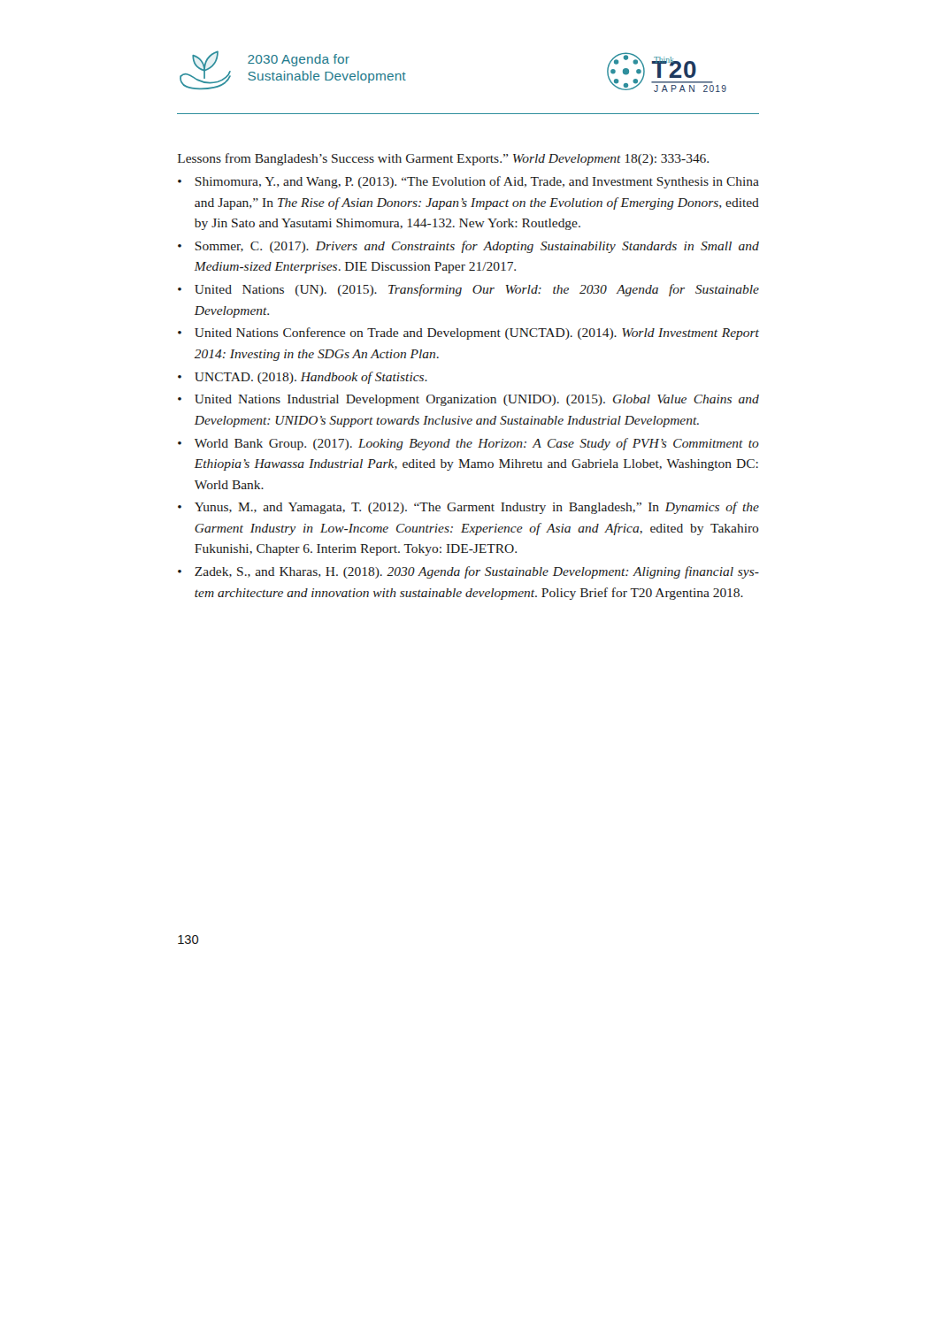2030 Agenda for
Sustainable Development
T 20 Think JAPAN 2019
Lessons from Bangladesh’s Success with Garment Exports.” World Development 18(2): 333-346.
Shimomura, Y., and Wang, P. (2013). “The Evolution of Aid, Trade, and Investment Synthesis in China and Japan,” In The Rise of Asian Donors: Japan’s Impact on the Evolution of Emerging Donors, edited by Jin Sato and Yasutami Shimomura, 144-132. New York: Routledge.
Sommer, C. (2017). Drivers and Constraints for Adopting Sustainability Standards in Small and Medium-sized Enterprises. DIE Discussion Paper 21/2017.
United Nations (UN). (2015). Transforming Our World: the 2030 Agenda for Sustainable Development.
United Nations Conference on Trade and Development (UNCTAD). (2014). World Investment Report 2014: Investing in the SDGs An Action Plan.
UNCTAD. (2018). Handbook of Statistics.
United Nations Industrial Development Organization (UNIDO). (2015). Global Value Chains and Development: UNIDO’s Support towards Inclusive and Sustainable Industrial Development.
World Bank Group. (2017). Looking Beyond the Horizon: A Case Study of PVH’s Commitment to Ethiopia’s Hawassa Industrial Park, edited by Mamo Mihretu and Gabriela Llobet, Washington DC: World Bank.
Yunus, M., and Yamagata, T. (2012). “The Garment Industry in Bangladesh,” In Dynamics of the Garment Industry in Low-Income Countries: Experience of Asia and Africa, edited by Takahiro Fukunishi, Chapter 6. Interim Report. Tokyo: IDE-JETRO.
Zadek, S., and Kharas, H. (2018). 2030 Agenda for Sustainable Development: Aligning financial system architecture and innovation with sustainable development. Policy Brief for T20 Argentina 2018.
130